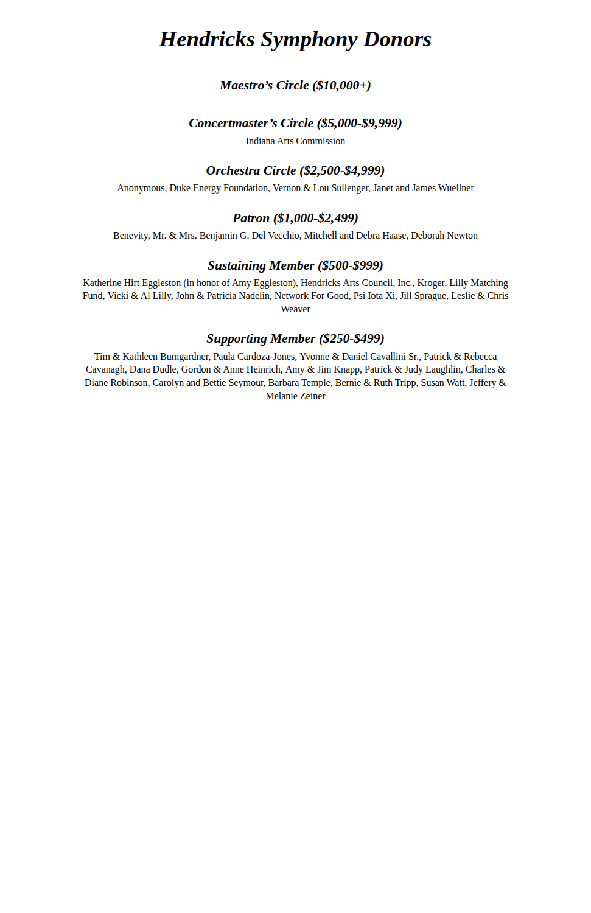Hendricks Symphony Donors
Maestro’s Circle ($10,000+)
Concertmaster’s Circle ($5,000-$9,999)
Indiana Arts Commission
Orchestra Circle ($2,500-$4,999)
Anonymous
Duke Energy Foundation
Vernon & Lou Sullenger
Janet and James Wuellner
Patron ($1,000-$2,499)
Benevity
Mr. & Mrs. Benjamin G. Del Vecchio
Mitchell and Debra Haase
Deborah Newton
Sustaining Member ($500-$999)
Katherine Hirt Eggleston (in honor of Amy Eggleston)
Hendricks Arts Council, Inc.
Kroger
Lilly Matching Fund
Vicki & Al Lilly
John & Patricia Nadelin
Network For Good
Psi Iota Xi
Jill Sprague
Leslie & Chris Weaver
Supporting Member ($250-$499)
Tim & Kathleen Bumgardner
Paula Cardoza-Jones
Yvonne & Daniel Cavallini Sr.
Patrick & Rebecca Cavanagh
Dana Dudle
Gordon & Anne Heinrich
Amy & Jim Knapp
Patrick & Judy Laughlin
Charles & Diane Robinson
Carolyn and Bettie Seymour
Barbara Temple
Bernie & Ruth Tripp
Susan Watt
Jeffery & Melanie Zeiner